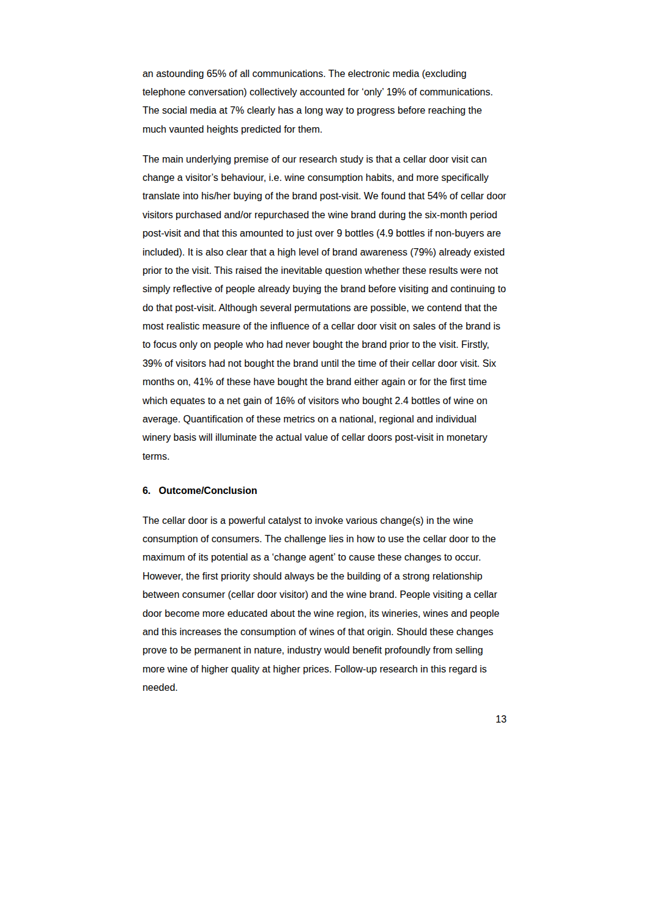an astounding 65% of all communications. The electronic media (excluding telephone conversation) collectively accounted for ‘only’ 19% of communications. The social media at 7% clearly has a long way to progress before reaching the much vaunted heights predicted for them.
The main underlying premise of our research study is that a cellar door visit can change a visitor’s behaviour, i.e. wine consumption habits, and more specifically translate into his/her buying of the brand post-visit. We found that 54% of cellar door visitors purchased and/or repurchased the wine brand during the six-month period post-visit and that this amounted to just over 9 bottles (4.9 bottles if non-buyers are included). It is also clear that a high level of brand awareness (79%) already existed prior to the visit. This raised the inevitable question whether these results were not simply reflective of people already buying the brand before visiting and continuing to do that post-visit. Although several permutations are possible, we contend that the most realistic measure of the influence of a cellar door visit on sales of the brand is to focus only on people who had never bought the brand prior to the visit. Firstly, 39% of visitors had not bought the brand until the time of their cellar door visit. Six months on, 41% of these have bought the brand either again or for the first time which equates to a net gain of 16% of visitors who bought 2.4 bottles of wine on average. Quantification of these metrics on a national, regional and individual winery basis will illuminate the actual value of cellar doors post-visit in monetary terms.
6. Outcome/Conclusion
The cellar door is a powerful catalyst to invoke various change(s) in the wine consumption of consumers. The challenge lies in how to use the cellar door to the maximum of its potential as a ‘change agent’ to cause these changes to occur. However, the first priority should always be the building of a strong relationship between consumer (cellar door visitor) and the wine brand. People visiting a cellar door become more educated about the wine region, its wineries, wines and people and this increases the consumption of wines of that origin. Should these changes prove to be permanent in nature, industry would benefit profoundly from selling more wine of higher quality at higher prices. Follow-up research in this regard is needed.
13